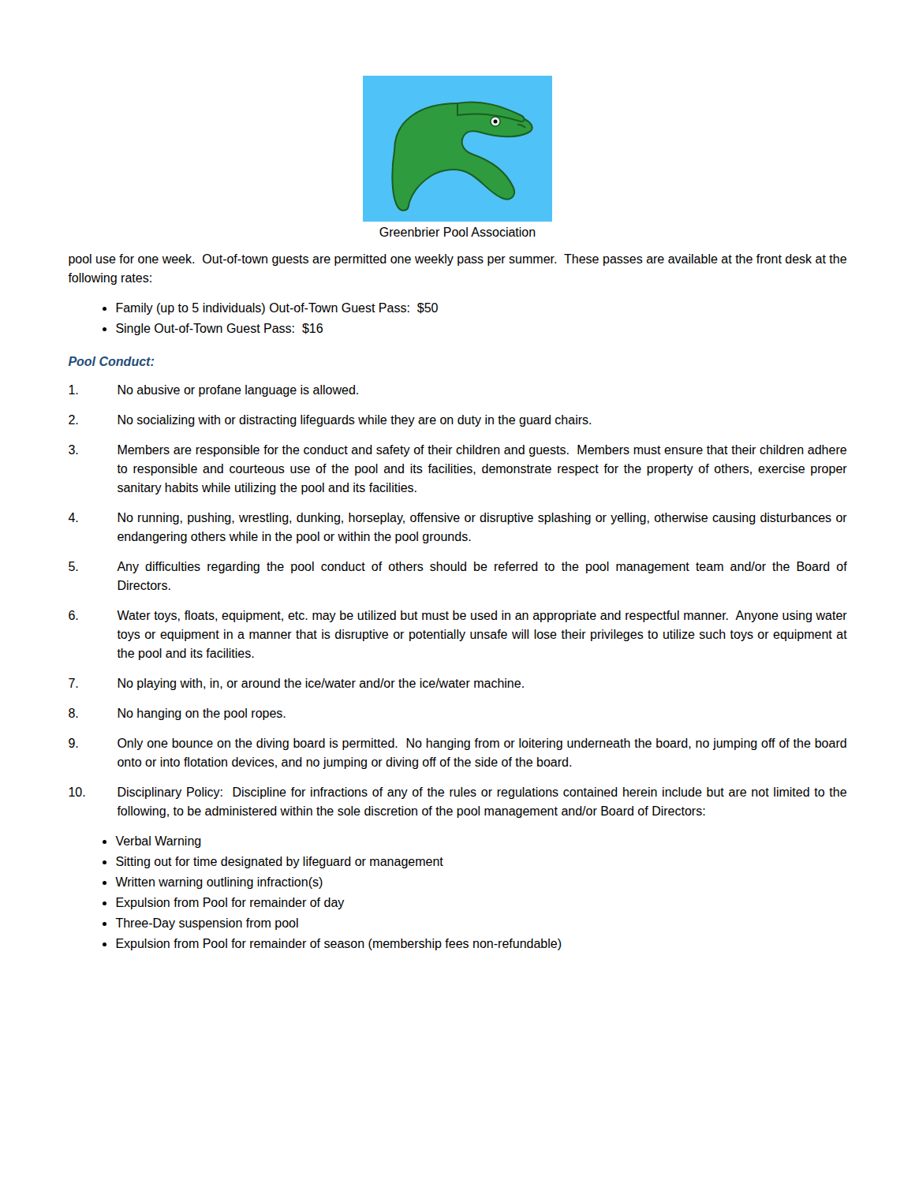Greenbrier Pool Association
pool use for one week. Out-of-town guests are permitted one weekly pass per summer. These passes are available at the front desk at the following rates:
Family (up to 5 individuals) Out-of-Town Guest Pass: $50
Single Out-of-Town Guest Pass: $16
Pool Conduct:
1.
No abusive or profane language is allowed.
2.
No socializing with or distracting lifeguards while they are on duty in the guard chairs.
3.
Members are responsible for the conduct and safety of their children and guests. Members must ensure that their children adhere to responsible and courteous use of the pool and its facilities, demonstrate respect for the property of others, exercise proper sanitary habits while utilizing the pool and its facilities.
4.
No running, pushing, wrestling, dunking, horseplay, offensive or disruptive splashing or yelling, otherwise causing disturbances or endangering others while in the pool or within the pool grounds.
5.
Any difficulties regarding the pool conduct of others should be referred to the pool management team and/or the Board of Directors.
6.
Water toys, floats, equipment, etc. may be utilized but must be used in an appropriate and respectful manner. Anyone using water toys or equipment in a manner that is disruptive or potentially unsafe will lose their privileges to utilize such toys or equipment at the pool and its facilities.
7.
No playing with, in, or around the ice/water and/or the ice/water machine.
8.
No hanging on the pool ropes.
9.
Only one bounce on the diving board is permitted. No hanging from or loitering underneath the board, no jumping off of the board onto or into flotation devices, and no jumping or diving off of the side of the board.
10.
Disciplinary Policy: Discipline for infractions of any of the rules or regulations contained herein include but are not limited to the following, to be administered within the sole discretion of the pool management and/or Board of Directors:
Verbal Warning
Sitting out for time designated by lifeguard or management
Written warning outlining infraction(s)
Expulsion from Pool for remainder of day
Three-Day suspension from pool
Expulsion from Pool for remainder of season (membership fees non-refundable)